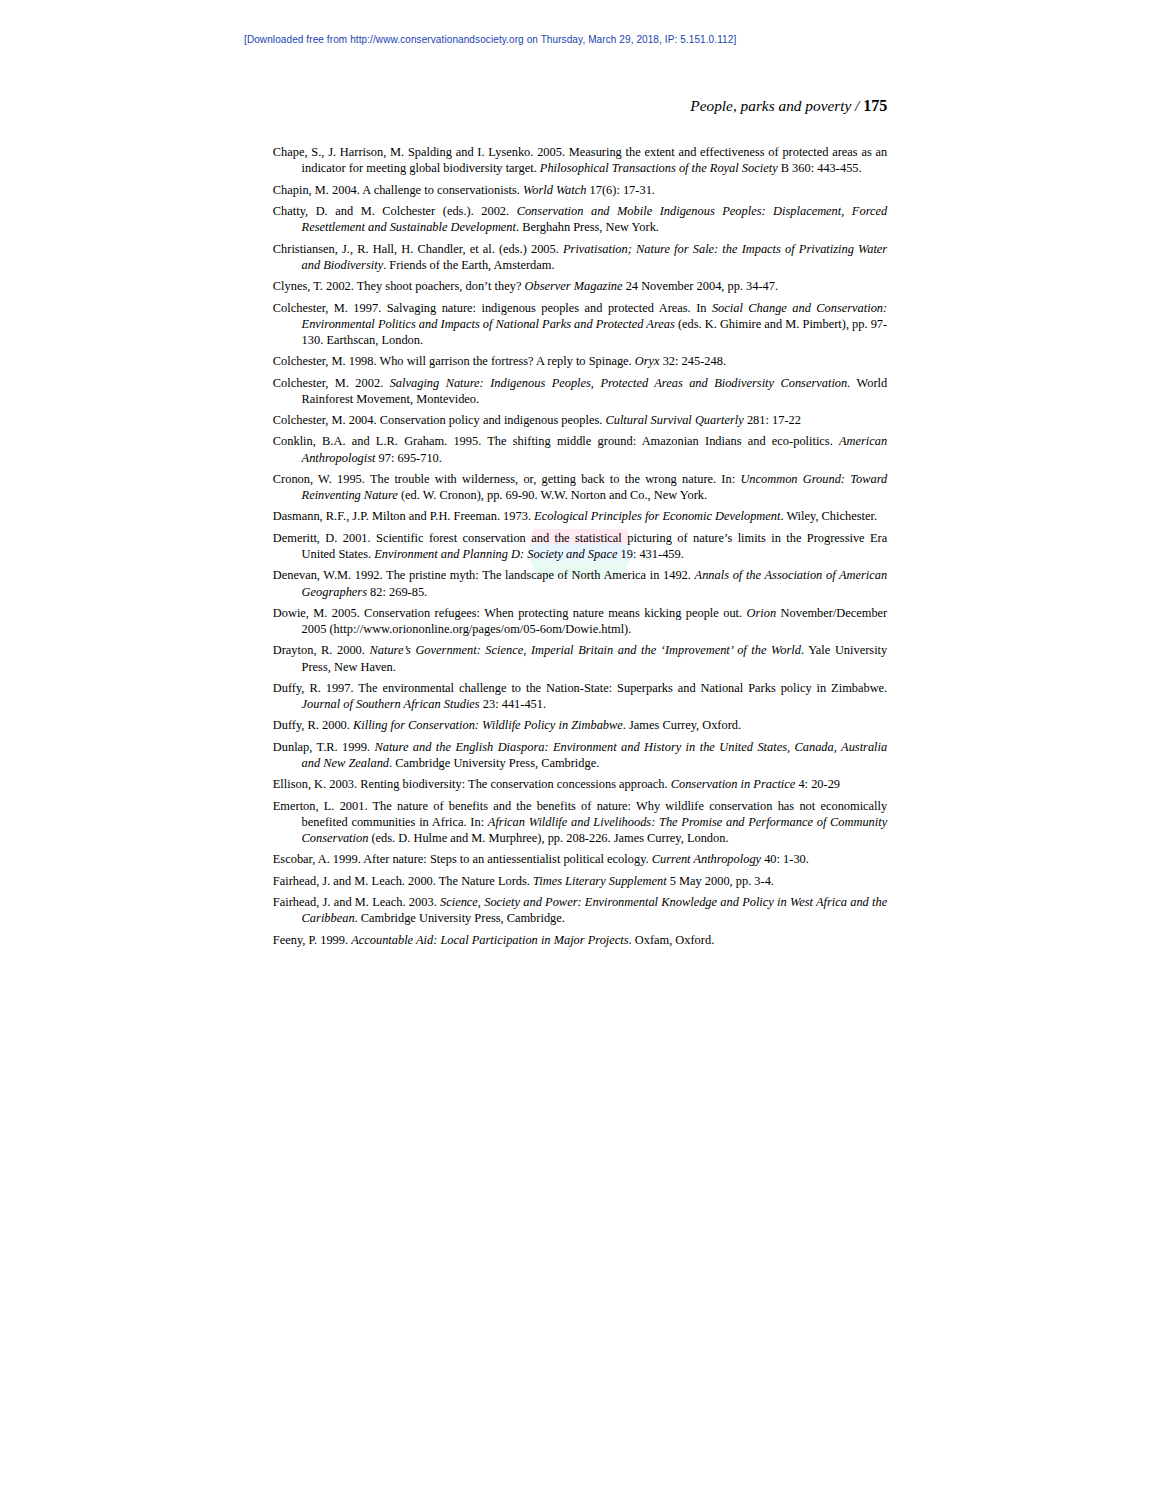[Downloaded free from http://www.conservationandsociety.org on Thursday, March 29, 2018, IP: 5.151.0.112]
People, parks and poverty / 175
Chape, S., J. Harrison, M. Spalding and I. Lysenko. 2005. Measuring the extent and effectiveness of protected areas as an indicator for meeting global biodiversity target. Philosophical Transactions of the Royal Society B 360: 443-455.
Chapin, M. 2004. A challenge to conservationists. World Watch 17(6): 17-31.
Chatty, D. and M. Colchester (eds.). 2002. Conservation and Mobile Indigenous Peoples: Displacement, Forced Resettlement and Sustainable Development. Berghahn Press, New York.
Christiansen, J., R. Hall, H. Chandler, et al. (eds.) 2005. Privatisation; Nature for Sale: the Impacts of Privatizing Water and Biodiversity. Friends of the Earth, Amsterdam.
Clynes, T. 2002. They shoot poachers, don’t they? Observer Magazine 24 November 2004, pp. 34-47.
Colchester, M. 1997. Salvaging nature: indigenous peoples and protected Areas. In Social Change and Conservation: Environmental Politics and Impacts of National Parks and Protected Areas (eds. K. Ghimire and M. Pimbert), pp. 97-130. Earthscan, London.
Colchester, M. 1998. Who will garrison the fortress? A reply to Spinage. Oryx 32: 245-248.
Colchester, M. 2002. Salvaging Nature: Indigenous Peoples, Protected Areas and Biodiversity Conservation. World Rainforest Movement, Montevideo.
Colchester, M. 2004. Conservation policy and indigenous peoples. Cultural Survival Quarterly 281: 17-22
Conklin, B.A. and L.R. Graham. 1995. The shifting middle ground: Amazonian Indians and eco-politics. American Anthropologist 97: 695-710.
Cronon, W. 1995. The trouble with wilderness, or, getting back to the wrong nature. In: Uncommon Ground: Toward Reinventing Nature (ed. W. Cronon), pp. 69-90. W.W. Norton and Co., New York.
Dasmann, R.F., J.P. Milton and P.H. Freeman. 1973. Ecological Principles for Economic Development. Wiley, Chichester.
Demeritt, D. 2001. Scientific forest conservation and the statistical picturing of nature’s limits in the Progressive Era United States. Environment and Planning D: Society and Space 19: 431-459.
Denevan, W.M. 1992. The pristine myth: The landscape of North America in 1492. Annals of the Association of American Geographers 82: 269-85.
Dowie, M. 2005. Conservation refugees: When protecting nature means kicking people out. Orion November/December 2005 (http://www.oriononline.org/pages/om/05-6om/Dowie.html).
Drayton, R. 2000. Nature’s Government: Science, Imperial Britain and the ‘Improvement’ of the World. Yale University Press, New Haven.
Duffy, R. 1997. The environmental challenge to the Nation-State: Superparks and National Parks policy in Zimbabwe. Journal of Southern African Studies 23: 441-451.
Duffy, R. 2000. Killing for Conservation: Wildlife Policy in Zimbabwe. James Currey, Oxford.
Dunlap, T.R. 1999. Nature and the English Diaspora: Environment and History in the United States, Canada, Australia and New Zealand. Cambridge University Press, Cambridge.
Ellison, K. 2003. Renting biodiversity: The conservation concessions approach. Conservation in Practice 4: 20-29
Emerton, L. 2001. The nature of benefits and the benefits of nature: Why wildlife conservation has not economically benefited communities in Africa. In: African Wildlife and Livelihoods: The Promise and Performance of Community Conservation (eds. D. Hulme and M. Murphree), pp. 208-226. James Currey, London.
Escobar, A. 1999. After nature: Steps to an antiessentialist political ecology. Current Anthropology 40: 1-30.
Fairhead, J. and M. Leach. 2000. The Nature Lords. Times Literary Supplement 5 May 2000, pp. 3-4.
Fairhead, J. and M. Leach. 2003. Science, Society and Power: Environmental Knowledge and Policy in West Africa and the Caribbean. Cambridge University Press, Cambridge.
Feeny, P. 1999. Accountable Aid: Local Participation in Major Projects. Oxfam, Oxford.